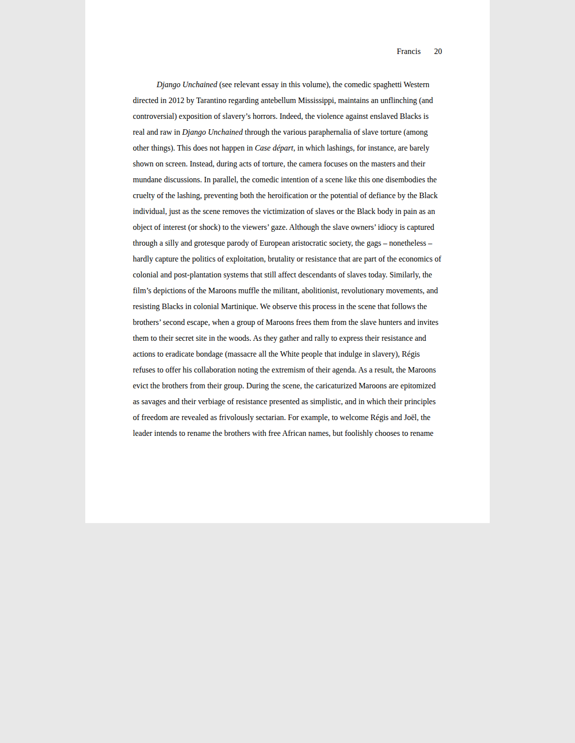Francis20
Django Unchained (see relevant essay in this volume), the comedic spaghetti Western directed in 2012 by Tarantino regarding antebellum Mississippi, maintains an unflinching (and controversial) exposition of slavery’s horrors. Indeed, the violence against enslaved Blacks is real and raw in Django Unchained through the various paraphernalia of slave torture (among other things). This does not happen in Case départ, in which lashings, for instance, are barely shown on screen. Instead, during acts of torture, the camera focuses on the masters and their mundane discussions. In parallel, the comedic intention of a scene like this one disembodies the cruelty of the lashing, preventing both the heroification or the potential of defiance by the Black individual, just as the scene removes the victimization of slaves or the Black body in pain as an object of interest (or shock) to the viewers’ gaze. Although the slave owners’ idiocy is captured through a silly and grotesque parody of European aristocratic society, the gags – nonetheless – hardly capture the politics of exploitation, brutality or resistance that are part of the economics of colonial and post-plantation systems that still affect descendants of slaves today. Similarly, the film’s depictions of the Maroons muffle the militant, abolitionist, revolutionary movements, and resisting Blacks in colonial Martinique. We observe this process in the scene that follows the brothers’ second escape, when a group of Maroons frees them from the slave hunters and invites them to their secret site in the woods. As they gather and rally to express their resistance and actions to eradicate bondage (massacre all the White people that indulge in slavery), Régis refuses to offer his collaboration noting the extremism of their agenda. As a result, the Maroons evict the brothers from their group. During the scene, the caricaturized Maroons are epitomized as savages and their verbiage of resistance presented as simplistic, and in which their principles of freedom are revealed as frivolously sectarian. For example, to welcome Régis and Joël, the leader intends to rename the brothers with free African names, but foolishly chooses to rename